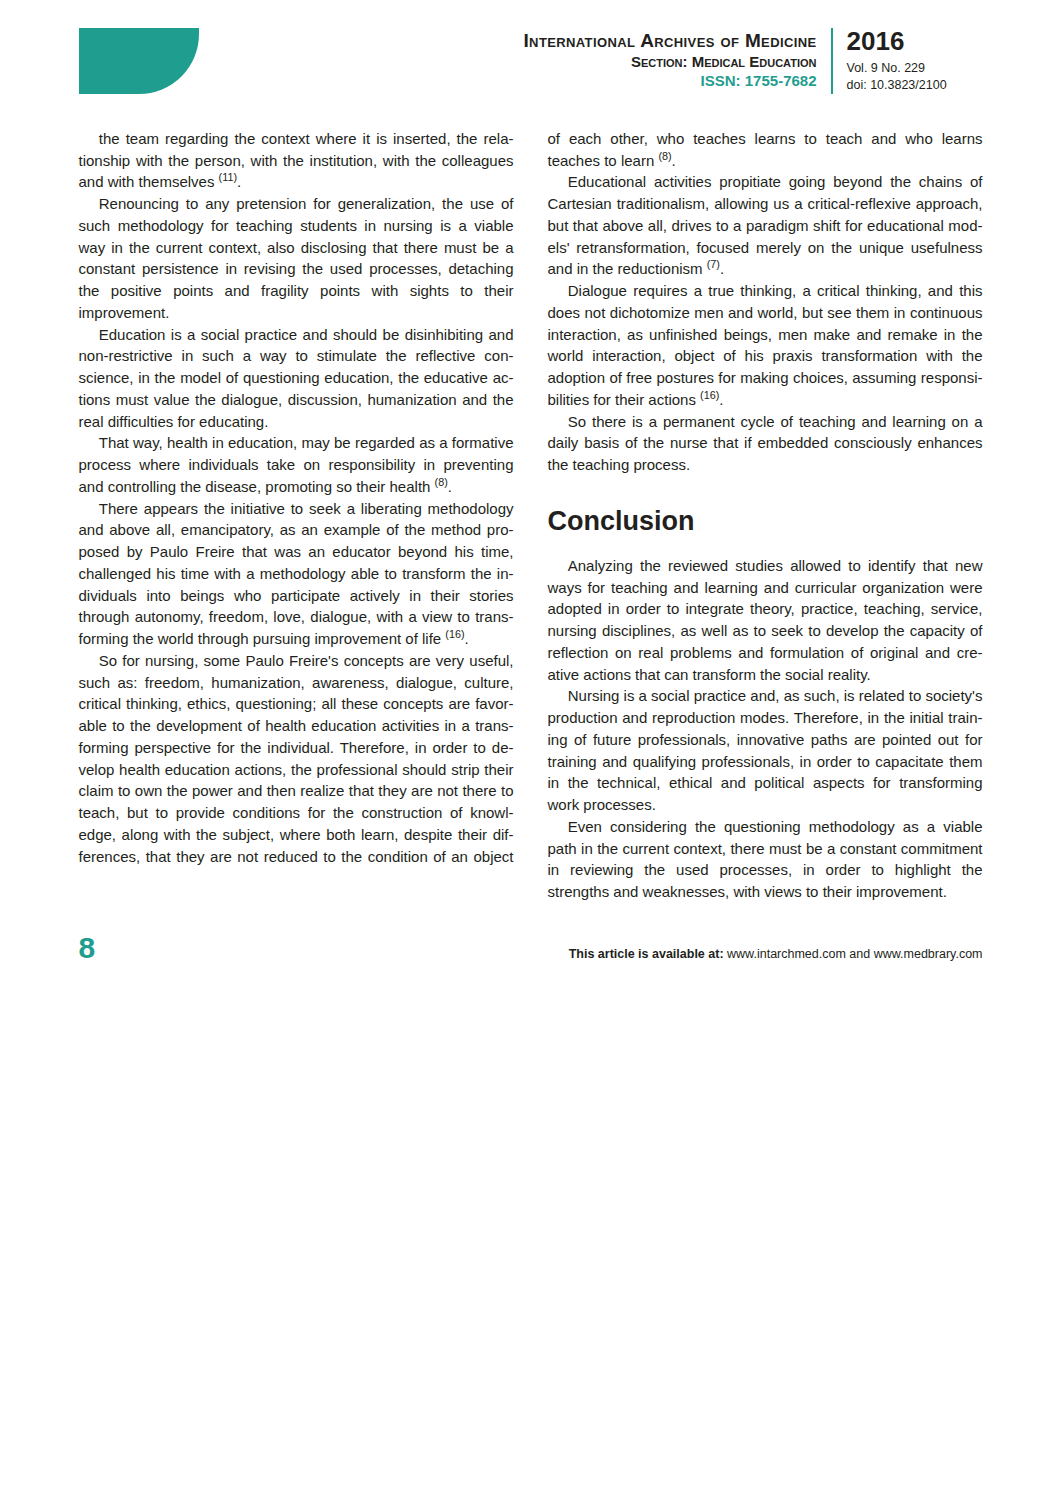International Archives of Medicine
Section: Medical Education
ISSN: 1755-7682
2016
Vol. 9 No. 229
doi: 10.3823/2100
the team regarding the context where it is inserted, the relationship with the person, with the institution, with the colleagues and with themselves (11).
Renouncing to any pretension for generalization, the use of such methodology for teaching students in nursing is a viable way in the current context, also disclosing that there must be a constant persistence in revising the used processes, detaching the positive points and fragility points with sights to their improvement.
Education is a social practice and should be disinhibiting and non-restrictive in such a way to stimulate the reflective conscience, in the model of questioning education, the educative actions must value the dialogue, discussion, humanization and the real difficulties for educating.
That way, health in education, may be regarded as a formative process where individuals take on responsibility in preventing and controlling the disease, promoting so their health (8).
There appears the initiative to seek a liberating methodology and above all, emancipatory, as an example of the method proposed by Paulo Freire that was an educator beyond his time, challenged his time with a methodology able to transform the individuals into beings who participate actively in their stories through autonomy, freedom, love, dialogue, with a view to transforming the world through pursuing improvement of life (16).
So for nursing, some Paulo Freire's concepts are very useful, such as: freedom, humanization, awareness, dialogue, culture, critical thinking, ethics, questioning; all these concepts are favorable to the development of health education activities in a transforming perspective for the individual. Therefore, in order to develop health education actions, the professional should strip their claim to own the power and then realize that they are not there to teach, but to provide conditions for the construction of knowledge, along with the subject, where both learn, despite their differences, that they are not reduced to the condition of an object of each other, who teaches learns to teach and who learns teaches to learn (8).
Educational activities propitiate going beyond the chains of Cartesian traditionalism, allowing us a critical-reflexive approach, but that above all, drives to a paradigm shift for educational models' retransformation, focused merely on the unique usefulness and in the reductionism (7).
Dialogue requires a true thinking, a critical thinking, and this does not dichotomize men and world, but see them in continuous interaction, as unfinished beings, men make and remake in the world interaction, object of his praxis transformation with the adoption of free postures for making choices, assuming responsibilities for their actions (16).
So there is a permanent cycle of teaching and learning on a daily basis of the nurse that if embedded consciously enhances the teaching process.
Conclusion
Analyzing the reviewed studies allowed to identify that new ways for teaching and learning and curricular organization were adopted in order to integrate theory, practice, teaching, service, nursing disciplines, as well as to seek to develop the capacity of reflection on real problems and formulation of original and creative actions that can transform the social reality.
Nursing is a social practice and, as such, is related to society's production and reproduction modes. Therefore, in the initial training of future professionals, innovative paths are pointed out for training and qualifying professionals, in order to capacitate them in the technical, ethical and political aspects for transforming work processes.
Even considering the questioning methodology as a viable path in the current context, there must be a constant commitment in reviewing the used processes, in order to highlight the strengths and weaknesses, with views to their improvement.
8
This article is available at: www.intarchmed.com and www.medbrary.com